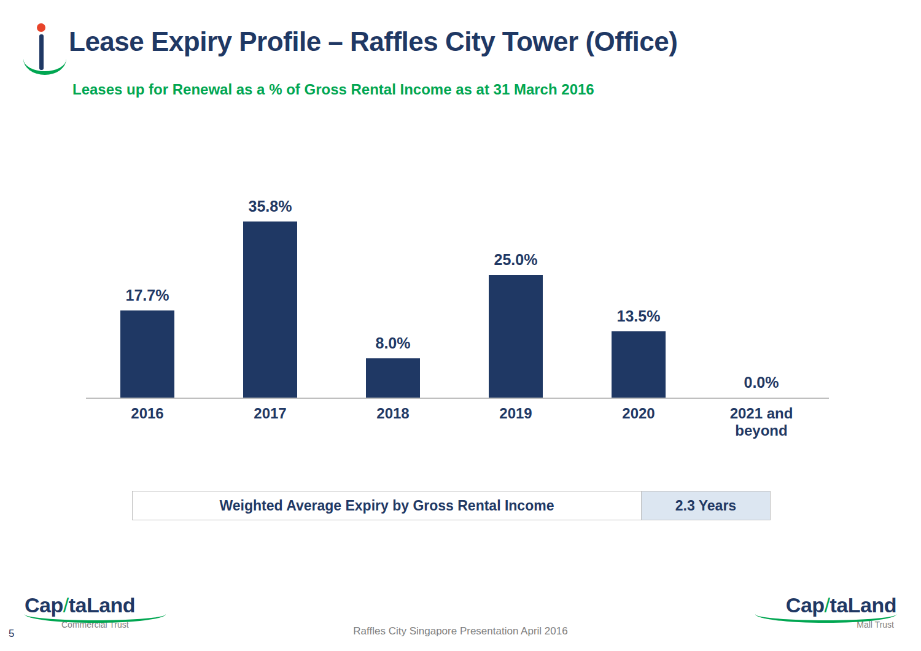Lease Expiry Profile – Raffles City Tower (Office)
Leases up for Renewal as a % of Gross Rental Income as at 31 March 2016
17.7%
35.8%
8.0%
25.0%
13.5%
0.0%
2016
2017
2018
2019
2020
2021 and
beyond
Weighted Average Expiry by Gross Rental Income
2.3 Years
5
Raffles City Singapore Presentation April 2016
Cap/taLand
Commercial Trust
Cap/taLand
Mall Trust